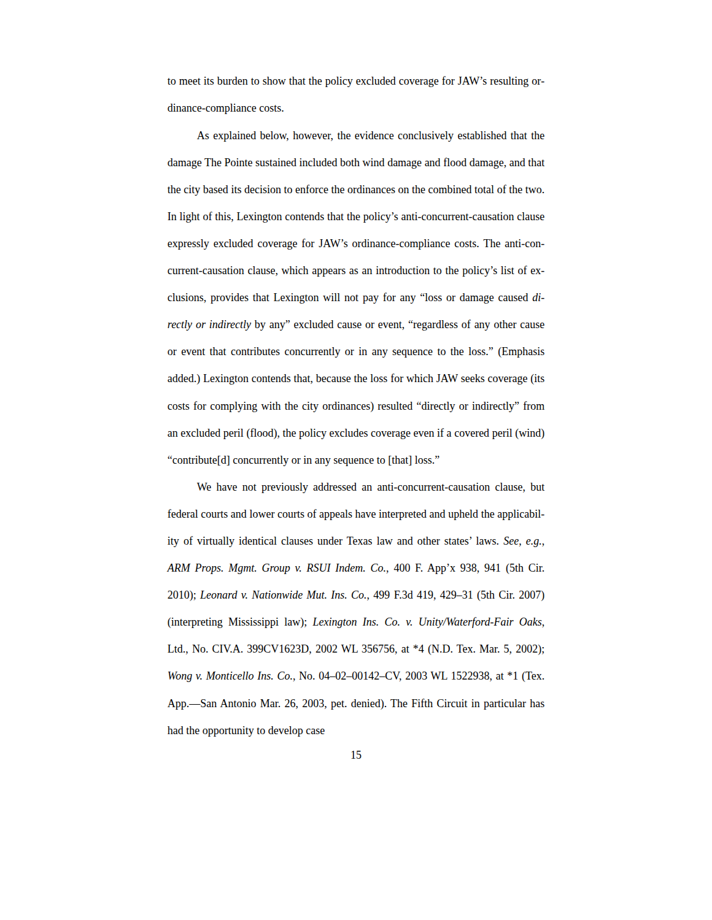to meet its burden to show that the policy excluded coverage for JAW’s resulting ordinance-compliance costs.
As explained below, however, the evidence conclusively established that the damage The Pointe sustained included both wind damage and flood damage, and that the city based its decision to enforce the ordinances on the combined total of the two. In light of this, Lexington contends that the policy’s anti-concurrent-causation clause expressly excluded coverage for JAW’s ordinance-compliance costs. The anti-concurrent-causation clause, which appears as an introduction to the policy’s list of exclusions, provides that Lexington will not pay for any “loss or damage caused directly or indirectly by any” excluded cause or event, “regardless of any other cause or event that contributes concurrently or in any sequence to the loss.” (Emphasis added.) Lexington contends that, because the loss for which JAW seeks coverage (its costs for complying with the city ordinances) resulted “directly or indirectly” from an excluded peril (flood), the policy excludes coverage even if a covered peril (wind) “contribute[d] concurrently or in any sequence to [that] loss.”
We have not previously addressed an anti-concurrent-causation clause, but federal courts and lower courts of appeals have interpreted and upheld the applicability of virtually identical clauses under Texas law and other states’ laws. See, e.g., ARM Props. Mgmt. Group v. RSUI Indem. Co., 400 F. App’x 938, 941 (5th Cir. 2010); Leonard v. Nationwide Mut. Ins. Co., 499 F.3d 419, 429–31 (5th Cir. 2007) (interpreting Mississippi law); Lexington Ins. Co. v. Unity/Waterford-Fair Oaks, Ltd., No. CIV.A. 399CV1623D, 2002 WL 356756, at *4 (N.D. Tex. Mar. 5, 2002); Wong v. Monticello Ins. Co., No. 04–02–00142–CV, 2003 WL 1522938, at *1 (Tex. App.—San Antonio Mar. 26, 2003, pet. denied). The Fifth Circuit in particular has had the opportunity to develop case
15